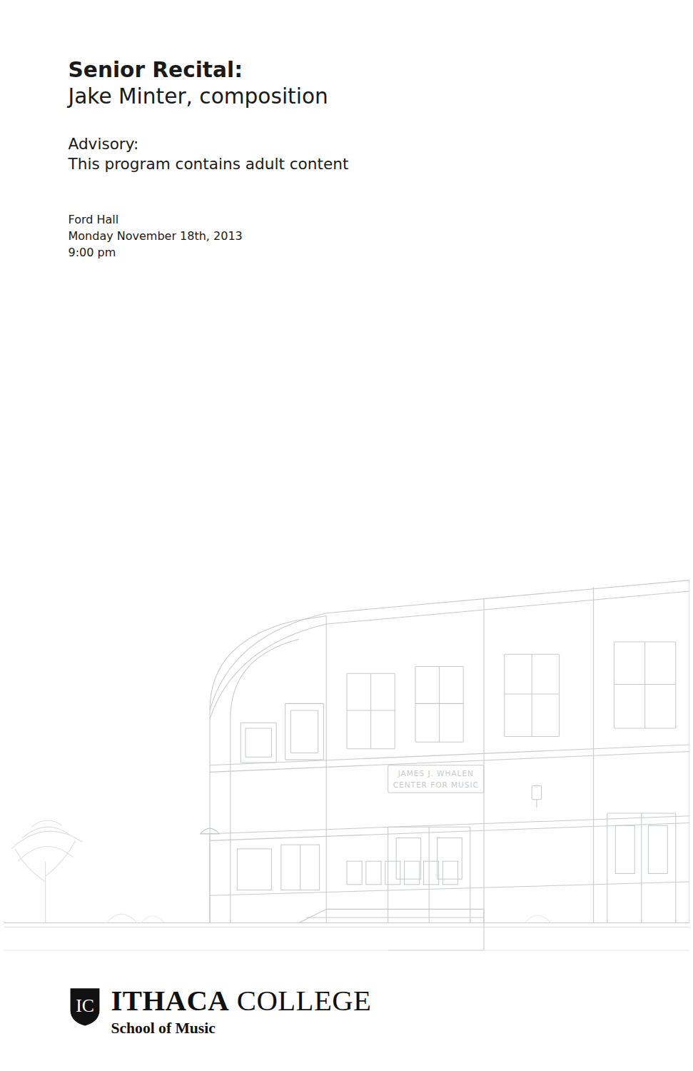Senior Recital: Jake Minter, composition
Advisory: This program contains adult content
Ford Hall Monday November 18th, 2013 9:00 pm
JAMES J. WHALEN CENTER FOR MUSIC
IC
ITHACA COLLEGE School of Music